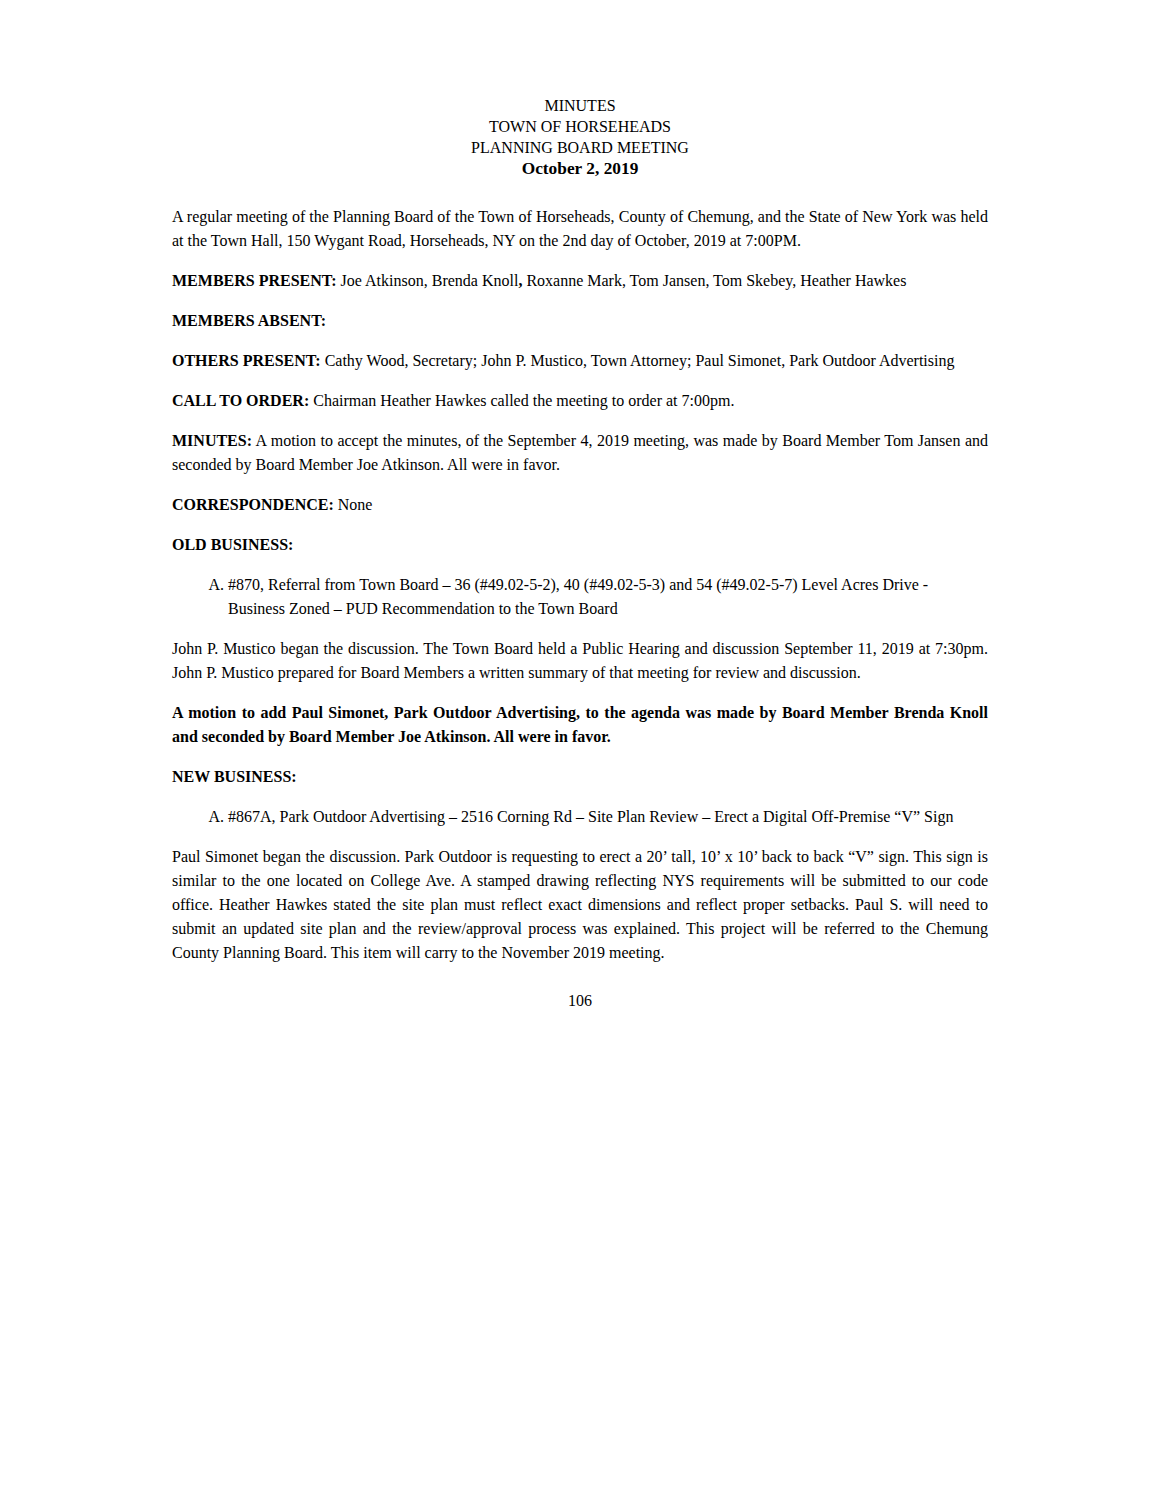MINUTES
TOWN OF HORSEHEADS
PLANNING BOARD MEETING
October 2, 2019
A regular meeting of the Planning Board of the Town of Horseheads, County of Chemung, and the State of New York was held at the Town Hall, 150 Wygant Road, Horseheads, NY on the 2nd day of October, 2019 at 7:00PM.
MEMBERS PRESENT: Joe Atkinson, Brenda Knoll, Roxanne Mark, Tom Jansen, Tom Skebey, Heather Hawkes
MEMBERS ABSENT:
OTHERS PRESENT: Cathy Wood, Secretary; John P. Mustico, Town Attorney; Paul Simonet, Park Outdoor Advertising
CALL TO ORDER: Chairman Heather Hawkes called the meeting to order at 7:00pm.
MINUTES: A motion to accept the minutes, of the September 4, 2019 meeting, was made by Board Member Tom Jansen and seconded by Board Member Joe Atkinson. All were in favor.
CORRESPONDENCE: None
OLD BUSINESS:
#870, Referral from Town Board – 36 (#49.02-5-2), 40 (#49.02-5-3) and 54 (#49.02-5-7) Level Acres Drive - Business Zoned – PUD Recommendation to the Town Board
John P. Mustico began the discussion. The Town Board held a Public Hearing and discussion September 11, 2019 at 7:30pm. John P. Mustico prepared for Board Members a written summary of that meeting for review and discussion.
A motion to add Paul Simonet, Park Outdoor Advertising, to the agenda was made by Board Member Brenda Knoll and seconded by Board Member Joe Atkinson. All were in favor.
NEW BUSINESS:
#867A, Park Outdoor Advertising – 2516 Corning Rd – Site Plan Review – Erect a Digital Off-Premise “V” Sign
Paul Simonet began the discussion. Park Outdoor is requesting to erect a 20’ tall, 10’ x 10’ back to back “V” sign. This sign is similar to the one located on College Ave. A stamped drawing reflecting NYS requirements will be submitted to our code office. Heather Hawkes stated the site plan must reflect exact dimensions and reflect proper setbacks. Paul S. will need to submit an updated site plan and the review/approval process was explained. This project will be referred to the Chemung County Planning Board. This item will carry to the November 2019 meeting.
106